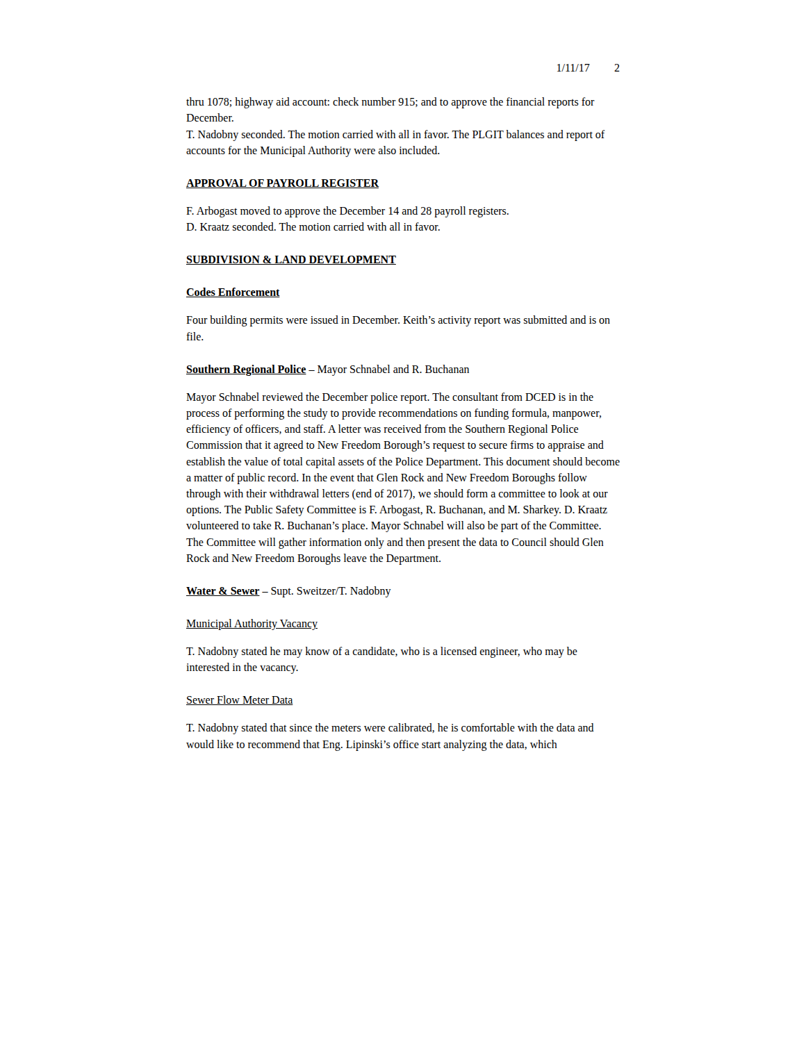1/11/172
thru 1078; highway aid account: check number 915; and to approve the financial reports for December.
T. Nadobny seconded. The motion carried with all in favor. The PLGIT balances and report of accounts for the Municipal Authority were also included.
APPROVAL OF PAYROLL REGISTER
F. Arbogast moved to approve the December 14 and 28 payroll registers.
D. Kraatz seconded. The motion carried with all in favor.
SUBDIVISION & LAND DEVELOPMENT
Codes Enforcement
Four building permits were issued in December. Keith’s activity report was submitted and is on file.
Southern Regional Police – Mayor Schnabel and R. Buchanan
Mayor Schnabel reviewed the December police report. The consultant from DCED is in the process of performing the study to provide recommendations on funding formula, manpower, efficiency of officers, and staff. A letter was received from the Southern Regional Police Commission that it agreed to New Freedom Borough’s request to secure firms to appraise and establish the value of total capital assets of the Police Department. This document should become a matter of public record. In the event that Glen Rock and New Freedom Boroughs follow through with their withdrawal letters (end of 2017), we should form a committee to look at our options. The Public Safety Committee is F. Arbogast, R. Buchanan, and M. Sharkey. D. Kraatz volunteered to take R. Buchanan’s place. Mayor Schnabel will also be part of the Committee. The Committee will gather information only and then present the data to Council should Glen Rock and New Freedom Boroughs leave the Department.
Water & Sewer – Supt. Sweitzer/T. Nadobny
Municipal Authority Vacancy
T. Nadobny stated he may know of a candidate, who is a licensed engineer, who may be interested in the vacancy.
Sewer Flow Meter Data
T. Nadobny stated that since the meters were calibrated, he is comfortable with the data and would like to recommend that Eng. Lipinski’s office start analyzing the data, which